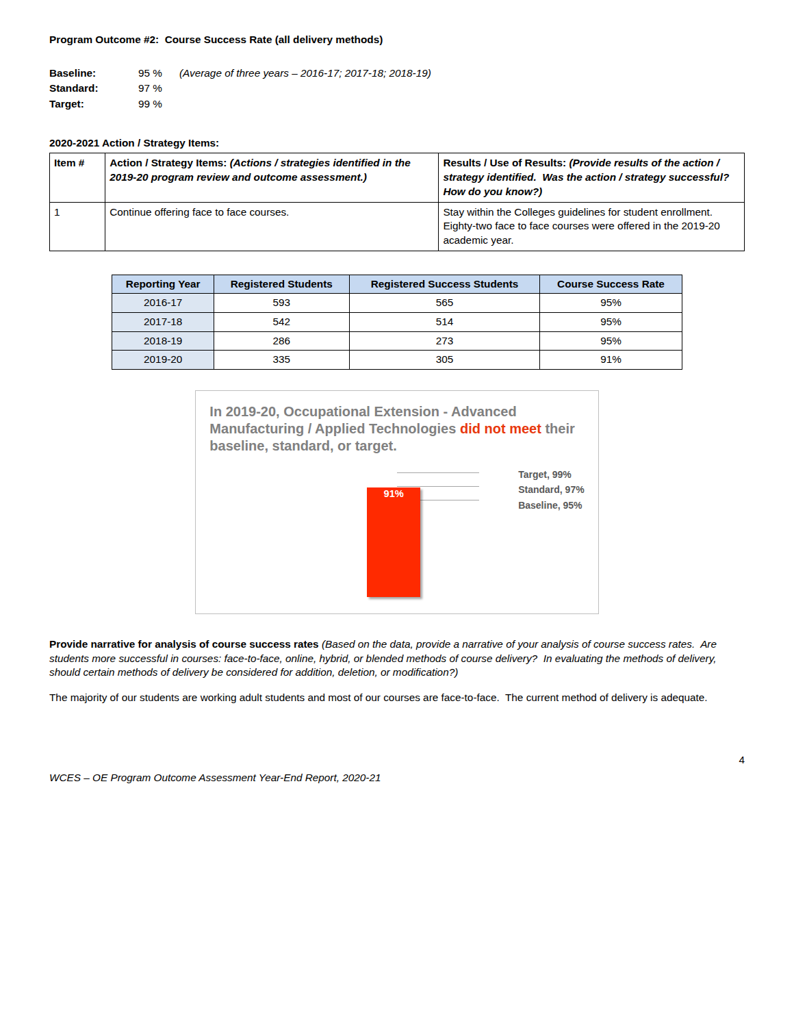Program Outcome #2: Course Success Rate (all delivery methods)
| Baseline: | 95 % | (Average of three years – 2016-17; 2017-18; 2018-19) |
| Standard: | 97 % | |
| Target: | 99 % | |
2020-2021 Action / Strategy Items:
| Item # | Action / Strategy Items: (Actions / strategies identified in the 2019-20 program review and outcome assessment.) | Results / Use of Results: (Provide results of the action / strategy identified. Was the action / strategy successful? How do you know?) |
| --- | --- | --- |
| 1 | Continue offering face to face courses. | Stay within the Colleges guidelines for student enrollment. Eighty-two face to face courses were offered in the 2019-20 academic year. |
| Reporting Year | Registered Students | Registered Success Students | Course Success Rate |
| --- | --- | --- | --- |
| 2016-17 | 593 | 565 | 95% |
| 2017-18 | 542 | 514 | 95% |
| 2018-19 | 286 | 273 | 95% |
| 2019-20 | 335 | 305 | 91% |
In 2019-20, Occupational Extension - Advanced Manufacturing / Applied Technologies did not meet their baseline, standard, or target.
Target, 99%
Standard, 97%
Baseline, 95%
91%
Provide narrative for analysis of course success rates (Based on the data, provide a narrative of your analysis of course success rates. Are students more successful in courses: face-to-face, online, hybrid, or blended methods of course delivery? In evaluating the methods of delivery, should certain methods of delivery be considered for addition, deletion, or modification?)
The majority of our students are working adult students and most of our courses are face-to-face. The current method of delivery is adequate.
4
WCES – OE Program Outcome Assessment Year-End Report, 2020-21